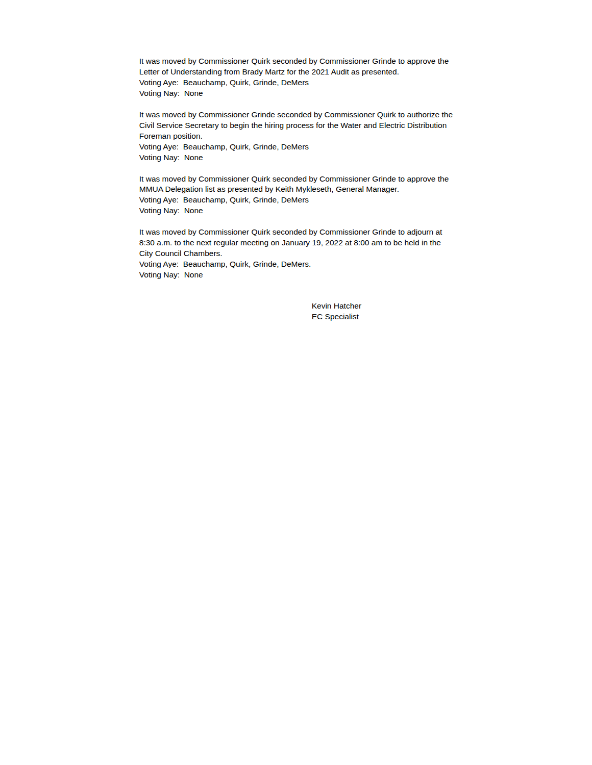It was moved by Commissioner Quirk seconded by Commissioner Grinde to approve the Letter of Understanding from Brady Martz for the 2021 Audit as presented.
Voting Aye: Beauchamp, Quirk, Grinde, DeMers
Voting Nay: None
It was moved by Commissioner Grinde seconded by Commissioner Quirk to authorize the Civil Service Secretary to begin the hiring process for the Water and Electric Distribution Foreman position.
Voting Aye: Beauchamp, Quirk, Grinde, DeMers
Voting Nay: None
It was moved by Commissioner Quirk seconded by Commissioner Grinde to approve the MMUA Delegation list as presented by Keith Mykleseth, General Manager.
Voting Aye: Beauchamp, Quirk, Grinde, DeMers
Voting Nay: None
It was moved by Commissioner Quirk seconded by Commissioner Grinde to adjourn at 8:30 a.m. to the next regular meeting on January 19, 2022 at 8:00 am to be held in the City Council Chambers.
Voting Aye: Beauchamp, Quirk, Grinde, DeMers.
Voting Nay: None
Kevin Hatcher
EC Specialist